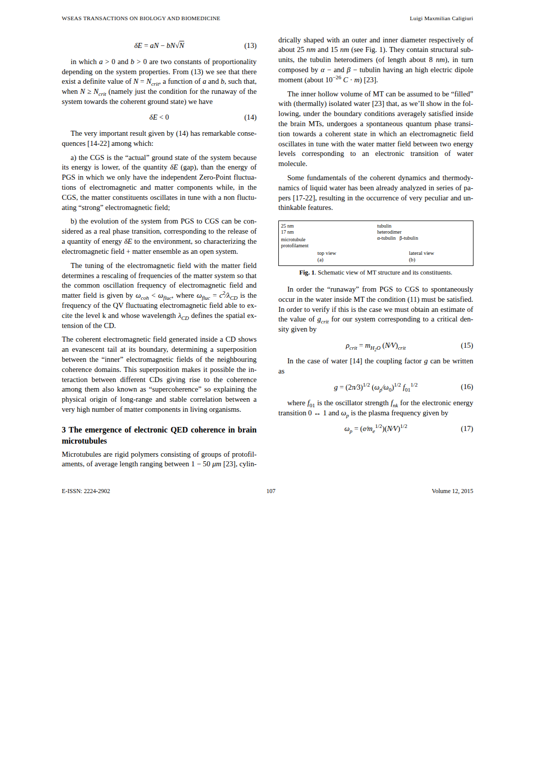WSEAS TRANSACTIONS on BIOLOGY and BIOMEDICINE Luigi Maxmilian Caligiuri
δE = aN − bN√N(13)
in which a > 0 and b > 0 are two constants of proportionality depending on the system properties. From (13) we see that there exist a definite value of N = Ncrit, a function of a and b, such that, when N ≥ Ncrit (namely just the condition for the runaway of the system towards the coherent ground state) we have
δE < 0(14)
The very important result given by (14) has remarkable consequences [14-22] among which:
a) the CGS is the “actual” ground state of the system because its energy is lower, of the quantity δE (gap), than the energy of PGS in which we only have the independent Zero-Point fluctuations of electromagnetic and matter components while, in the CGS, the matter constituents oscillates in tune with a non fluctuating “strong” electromagnetic field;
b) the evolution of the system from PGS to CGS can be considered as a real phase transition, corresponding to the release of a quantity of energy δE to the environment, so characterizing the electromagnetic field + matter ensemble as an open system.
The tuning of the electromagnetic field with the matter field determines a rescaling of frequencies of the matter system so that the common oscillation frequency of electromagnetic field and matter field is given by ωcoh < ωfluc, where ωfluc = c2⁄λCD is the frequency of the QV fluctuating electromagnetic field able to excite the level k and whose wavelength λCD defines the spatial extension of the CD.
The coherent electromagnetic field generated inside a CD shows an evanescent tail at its boundary, determining a superposition between the “inner” electromagnetic fields of the neighbouring coherence domains. This superposition makes it possible the interaction between different CDs giving rise to the coherence among them also known as “supercoherence” so explaining the physical origin of long-range and stable correlation between a very high number of matter components in living organisms.
3 The emergence of electronic QED coherence in brain microtubules
Microtubules are rigid polymers consisting of groups of protofilaments, of average length ranging between 1 − 50 μm [23], cylindrically shaped with an outer and inner diameter respectively of about 25 nm and 15 nm (see Fig. 1). They contain structural subunits, the tubulin heterodimers (of length about 8 nm), in turn composed by α − and β − tubulin having an high electric dipole moment (about 10−26 C · m) [23].
The inner hollow volume of MT can be assumed to be “filled” with (thermally) isolated water [23] that, as we’ll show in the following, under the boundary conditions averagely satisfied inside the brain MTs, undergoes a spontaneous quantum phase transition towards a coherent state in which an electromagnetic field oscillates in tune with the water matter field between two energy levels corresponding to an electronic transition of water molecule.
Some fundamentals of the coherent dynamics and thermodynamics of liquid water has been already analyzed in series of papers [17-22], resulting in the occurrence of very peculiar and unthinkable features.
25 nm
17 nm
microtubule
protofilament
tubulin
heterodimer
α-tubulin β-tubulin
top view
(a) lateral view
(b)
Fig. 1. Schematic view of MT structure and its constituents.
In order the “runaway” from PGS to CGS to spontaneously occur in the water inside MT the condition (11) must be satisfied. In order to verify if this is the case we must obtain an estimate of the value of gcrit for our system corresponding to a critical density given by
ρcrit = mH2O (N⁄V)crit(15)
In the case of water [14] the coupling factor g can be written as
g = (2π⁄3)1/2 (ωp⁄ω0)1/2 f011/2(16)
where f01 is the oscillator strength fnk for the electronic energy transition 0 ↔ 1 and ωp is the plasma frequency given by
ωp = (e⁄me1/2)(N⁄V)1/2(17)
E-ISSN: 2224-2902 107 Volume 12, 2015